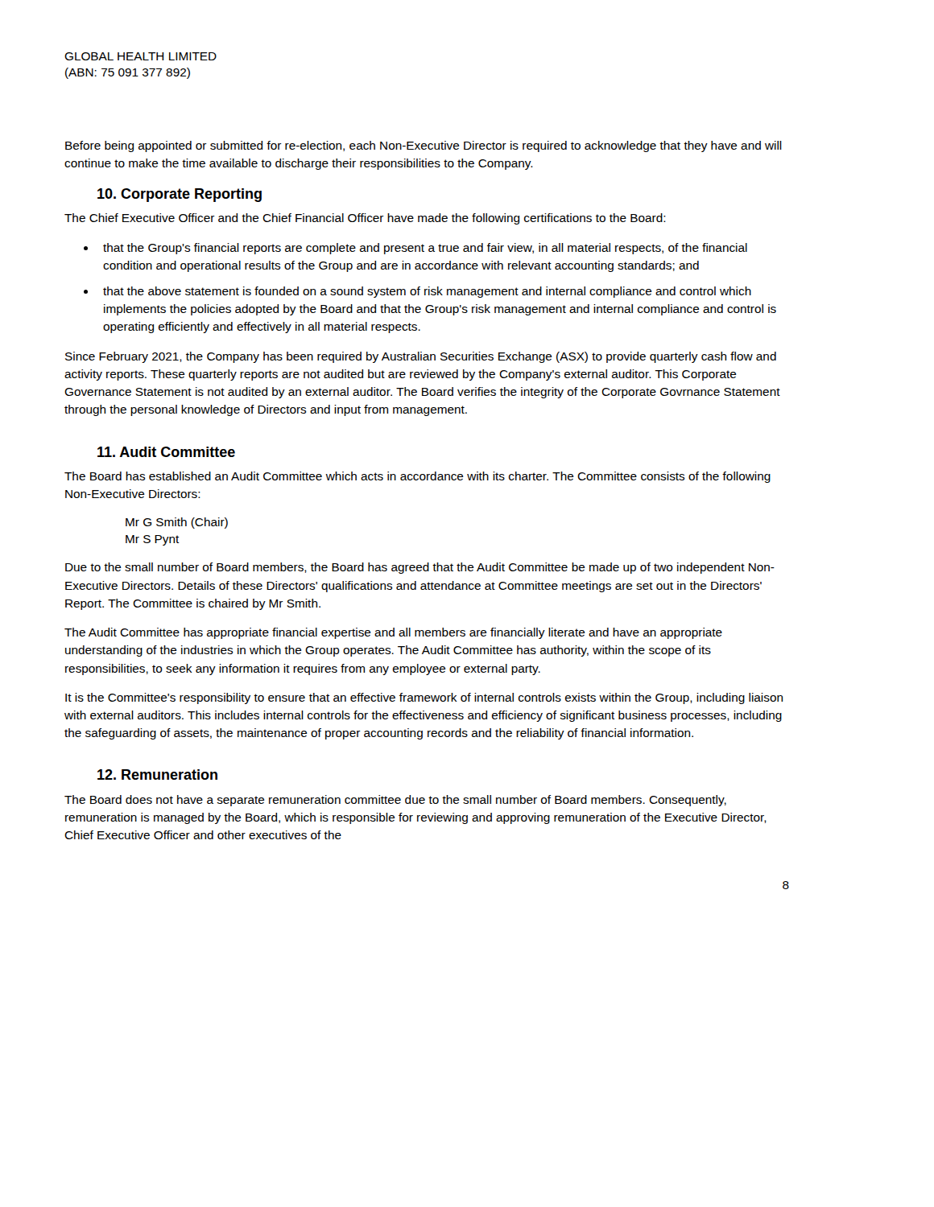GLOBAL HEALTH LIMITED
(ABN: 75 091 377 892)
Before being appointed or submitted for re-election, each Non-Executive Director is required to acknowledge that they have and will continue to make the time available to discharge their responsibilities to the Company.
10. Corporate Reporting
The Chief Executive Officer and the Chief Financial Officer have made the following certifications to the Board:
that the Group's financial reports are complete and present a true and fair view, in all material respects, of the financial condition and operational results of the Group and are in accordance with relevant accounting standards; and
that the above statement is founded on a sound system of risk management and internal compliance and control which implements the policies adopted by the Board and that the Group's risk management and internal compliance and control is operating efficiently and effectively in all material respects.
Since February 2021, the Company has been required by Australian Securities Exchange (ASX) to provide quarterly cash flow and activity reports. These quarterly reports are not audited but are reviewed by the Company's external auditor. This Corporate Governance Statement is not audited by an external auditor. The Board verifies the integrity of the Corporate Govrnance Statement through the personal knowledge of Directors and input from management.
11. Audit Committee
The Board has established an Audit Committee which acts in accordance with its charter. The Committee consists of the following Non-Executive Directors:
Mr G Smith (Chair)
Mr S Pynt
Due to the small number of Board members, the Board has agreed that the Audit Committee be made up of two independent Non-Executive Directors. Details of these Directors' qualifications and attendance at Committee meetings are set out in the Directors' Report. The Committee is chaired by Mr Smith.
The Audit Committee has appropriate financial expertise and all members are financially literate and have an appropriate understanding of the industries in which the Group operates. The Audit Committee has authority, within the scope of its responsibilities, to seek any information it requires from any employee or external party.
It is the Committee's responsibility to ensure that an effective framework of internal controls exists within the Group, including liaison with external auditors. This includes internal controls for the effectiveness and efficiency of significant business processes, including the safeguarding of assets, the maintenance of proper accounting records and the reliability of financial information.
12. Remuneration
The Board does not have a separate remuneration committee due to the small number of Board members. Consequently, remuneration is managed by the Board, which is responsible for reviewing and approving remuneration of the Executive Director, Chief Executive Officer and other executives of the
8